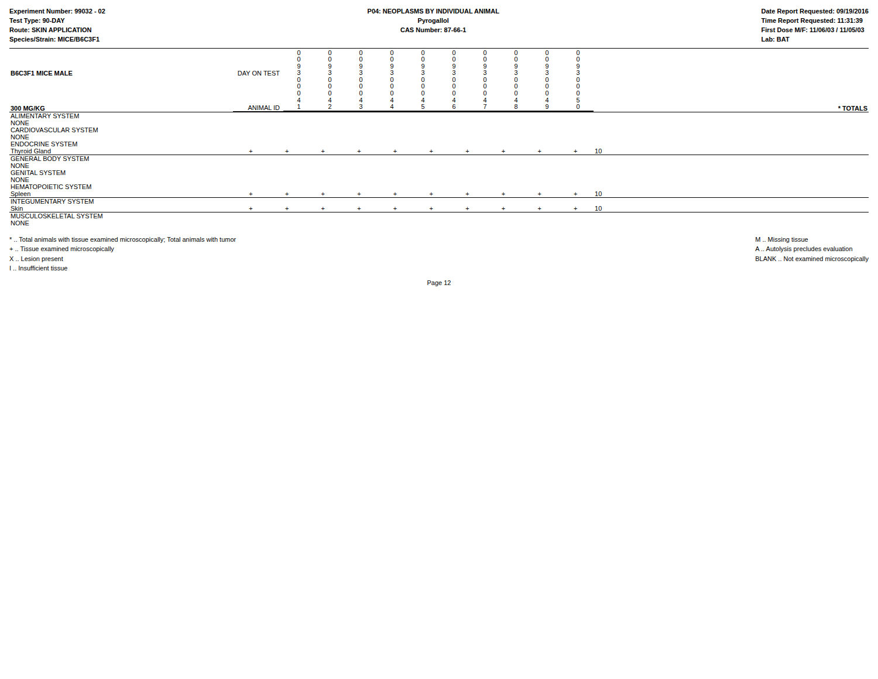Experiment Number: 99032 - 02
Test Type: 90-DAY
Route: SKIN APPLICATION
Species/Strain: MICE/B6C3F1
P04: NEOPLASMS BY INDIVIDUAL ANIMAL
Pyrogallol
CAS Number: 87-66-1
Date Report Requested: 09/19/2016
Time Report Requested: 11:31:39
First Dose M/F: 11/06/03 / 11/05/03
Lab: BAT
| B6C3F1 MICE MALE | / DAY ON TEST / / 0 0 9 3 / 0 0 9 3 / 0 0 9 3 / 0 0 9 3 / 0 0 9 3 / 0 0 9 3 / 0 0 9 3 / 0 0 9 3 / 0 0 9 3 / 0 0 9 3 / / | |
| 300 MG/KG | / ANIMAL ID / / 0 0 0 4 1 / 0 0 0 4 2 / 0 0 0 4 3 / 0 0 0 4 4 / 0 0 0 4 5 / 0 0 0 4 6 / 0 0 0 4 7 / 0 0 0 4 8 / 0 0 0 4 9 / 0 0 0 5 0 / / | * TOTALS |
| ALIMENTARY SYSTEM |
| NONE |
| CARDIOVASCULAR SYSTEM |
| NONE |
| ENDOCRINE SYSTEM |
| Thyroid Gland | + | + | + | + | + | + | + | + | + | + | 10 |
| GENERAL BODY SYSTEM |
| NONE |
| GENITAL SYSTEM |
| NONE |
| HEMATOPOIETIC SYSTEM |
| Spleen | + | + | + | + | + | + | + | + | + | + | 10 |
| INTEGUMENTARY SYSTEM |
| Skin | + | + | + | + | + | + | + | + | + | + | 10 |
| MUSCULOSKELETAL SYSTEM |
| NONE |
* .. Total animals with tissue examined microscopically; Total animals with tumor
+ .. Tissue examined microscopically
X .. Lesion present
I .. Insufficient tissue
M .. Missing tissue
A .. Autolysis precludes evaluation
BLANK .. Not examined microscopically
Page 12